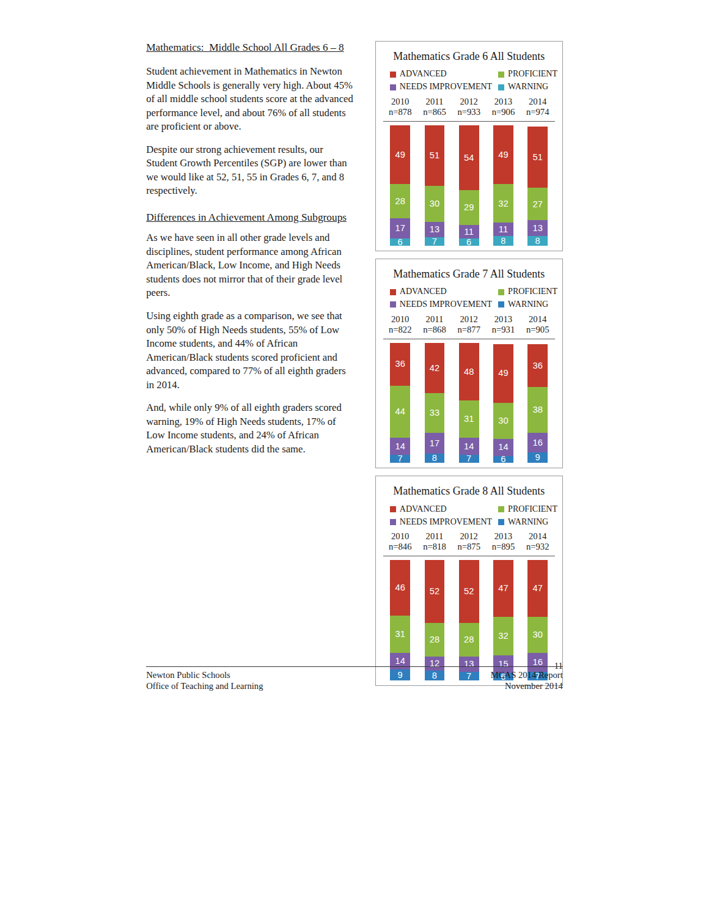Mathematics: Middle School All Grades 6 – 8
Student achievement in Mathematics in Newton Middle Schools is generally very high. About 45% of all middle school students score at the advanced performance level, and about 76% of all students are proficient or above.
Despite our strong achievement results, our Student Growth Percentiles (SGP) are lower than we would like at 52, 51, 55 in Grades 6, 7, and 8 respectively.
Differences in Achievement Among Subgroups
As we have seen in all other grade levels and disciplines, student performance among African American/Black, Low Income, and High Needs students does not mirror that of their grade level peers.
Using eighth grade as a comparison, we see that only 50% of High Needs students, 55% of Low Income students, and 44% of African American/Black students scored proficient and advanced, compared to 77% of all eighth graders in 2014.
And, while only 9% of all eighth graders scored warning, 19% of High Needs students, 17% of Low Income students, and 24% of African American/Black students did the same.
Mathematics Grade 6 All Students
ADVANCED
PROFICIENT
NEEDS IMPROVEMENT
WARNING
2010
n=878
2011
n=865
2012
n=933
2013
n=906
2014
n=974
49
28
17
6
51
30
13
7
54
29
11
6
49
32
11
8
51
27
13
8
Mathematics Grade 7 All Students
ADVANCED
PROFICIENT
NEEDS IMPROVEMENT
WARNING
2010
n=822
2011
n=868
2012
n=877
2013
n=931
2014
n=905
36
44
14
7
42
33
17
8
48
31
14
7
49
30
14
6
36
38
16
9
Mathematics Grade 8 All Students
ADVANCED
PROFICIENT
NEEDS IMPROVEMENT
WARNING
2010
n=846
2011
n=818
2012
n=875
2013
n=895
2014
n=932
46
31
14
9
52
28
12
8
52
28
13
7
47
32
15
6
47
30
16
7
11
Newton Public Schools Office of Teaching and Learning
MCAS 2014 Report November 2014